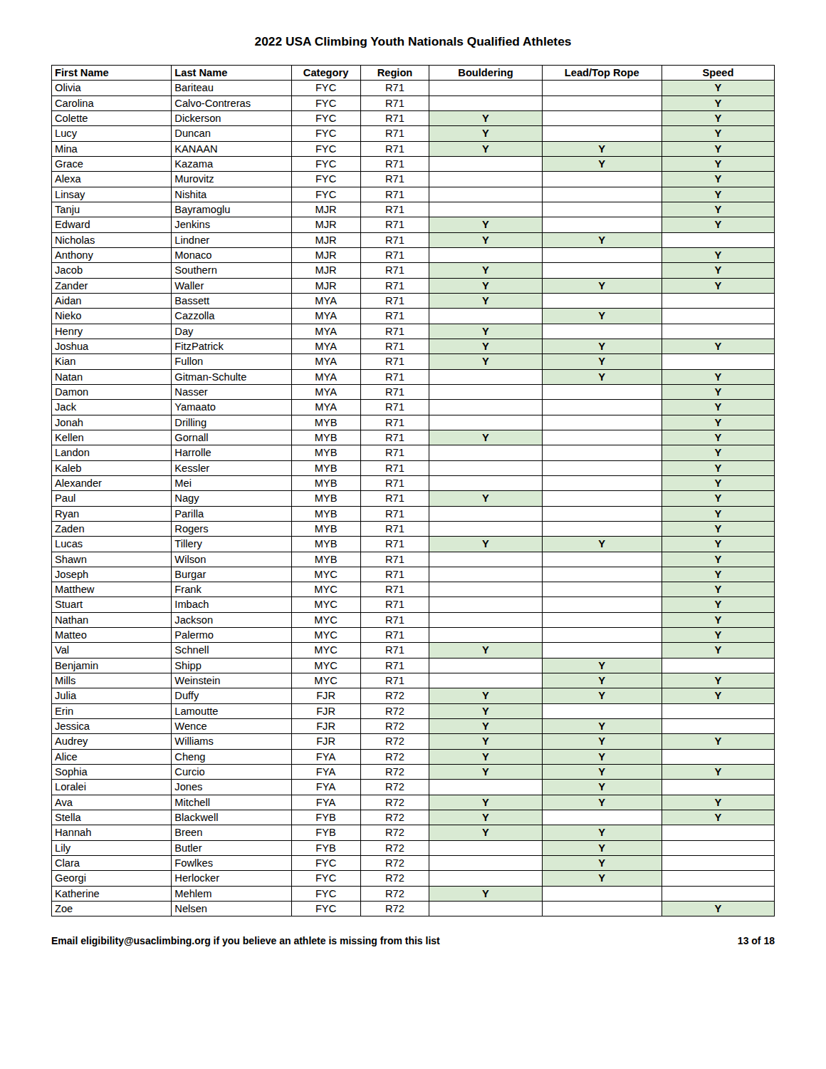2022 USA Climbing Youth Nationals Qualified Athletes
| First Name | Last Name | Category | Region | Bouldering | Lead/Top Rope | Speed |
| --- | --- | --- | --- | --- | --- | --- |
| Olivia | Bariteau | FYC | R71 | | | Y |
| Carolina | Calvo-Contreras | FYC | R71 | | | Y |
| Colette | Dickerson | FYC | R71 | Y | | Y |
| Lucy | Duncan | FYC | R71 | Y | | Y |
| Mina | KANAAN | FYC | R71 | Y | Y | Y |
| Grace | Kazama | FYC | R71 | | Y | Y |
| Alexa | Murovitz | FYC | R71 | | | Y |
| Linsay | Nishita | FYC | R71 | | | Y |
| Tanju | Bayramoglu | MJR | R71 | | | Y |
| Edward | Jenkins | MJR | R71 | Y | | Y |
| Nicholas | Lindner | MJR | R71 | Y | Y | |
| Anthony | Monaco | MJR | R71 | | | Y |
| Jacob | Southern | MJR | R71 | Y | | Y |
| Zander | Waller | MJR | R71 | Y | Y | Y |
| Aidan | Bassett | MYA | R71 | Y | | |
| Nieko | Cazzolla | MYA | R71 | | Y | |
| Henry | Day | MYA | R71 | Y | | |
| Joshua | FitzPatrick | MYA | R71 | Y | Y | Y |
| Kian | Fullon | MYA | R71 | Y | Y | |
| Natan | Gitman-Schulte | MYA | R71 | | Y | Y |
| Damon | Nasser | MYA | R71 | | | Y |
| Jack | Yamaato | MYA | R71 | | | Y |
| Jonah | Drilling | MYB | R71 | | | Y |
| Kellen | Gornall | MYB | R71 | Y | | Y |
| Landon | Harrolle | MYB | R71 | | | Y |
| Kaleb | Kessler | MYB | R71 | | | Y |
| Alexander | Mei | MYB | R71 | | | Y |
| Paul | Nagy | MYB | R71 | Y | | Y |
| Ryan | Parilla | MYB | R71 | | | Y |
| Zaden | Rogers | MYB | R71 | | | Y |
| Lucas | Tillery | MYB | R71 | Y | Y | Y |
| Shawn | Wilson | MYB | R71 | | | Y |
| Joseph | Burgar | MYC | R71 | | | Y |
| Matthew | Frank | MYC | R71 | | | Y |
| Stuart | Imbach | MYC | R71 | | | Y |
| Nathan | Jackson | MYC | R71 | | | Y |
| Matteo | Palermo | MYC | R71 | | | Y |
| Val | Schnell | MYC | R71 | Y | | Y |
| Benjamin | Shipp | MYC | R71 | | Y | |
| Mills | Weinstein | MYC | R71 | | Y | Y |
| Julia | Duffy | FJR | R72 | Y | Y | Y |
| Erin | Lamoutte | FJR | R72 | Y | | |
| Jessica | Wence | FJR | R72 | Y | Y | |
| Audrey | Williams | FJR | R72 | Y | Y | Y |
| Alice | Cheng | FYA | R72 | Y | Y | |
| Sophia | Curcio | FYA | R72 | Y | Y | Y |
| Loralei | Jones | FYA | R72 | | Y | |
| Ava | Mitchell | FYA | R72 | Y | Y | Y |
| Stella | Blackwell | FYB | R72 | Y | | Y |
| Hannah | Breen | FYB | R72 | Y | Y | |
| Lily | Butler | FYB | R72 | | Y | |
| Clara | Fowlkes | FYC | R72 | | Y | |
| Georgi | Herlocker | FYC | R72 | | Y | |
| Katherine | Mehlem | FYC | R72 | Y | | |
| Zoe | Nelsen | FYC | R72 | | | Y |
Email eligibility@usaclimbing.org if you believe an athlete is missing from this list 13 of 18